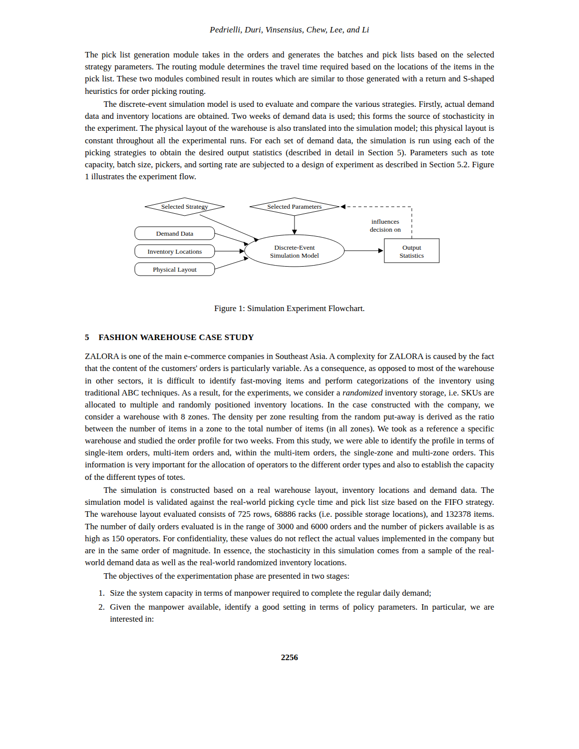Pedrielli, Duri, Vinsensius, Chew, Lee, and Li
The pick list generation module takes in the orders and generates the batches and pick lists based on the selected strategy parameters. The routing module determines the travel time required based on the locations of the items in the pick list. These two modules combined result in routes which are similar to those generated with a return and S-shaped heuristics for order picking routing.
The discrete-event simulation model is used to evaluate and compare the various strategies. Firstly, actual demand data and inventory locations are obtained. Two weeks of demand data is used; this forms the source of stochasticity in the experiment. The physical layout of the warehouse is also translated into the simulation model; this physical layout is constant throughout all the experimental runs. For each set of demand data, the simulation is run using each of the picking strategies to obtain the desired output statistics (described in detail in Section 5). Parameters such as tote capacity, batch size, pickers, and sorting rate are subjected to a design of experiment as described in Section 5.2. Figure 1 illustrates the experiment flow.
Selected Strategy
Selected Parameters
Demand Data
Inventory Locations
Physical Layout
Discrete-Event
Simulation Model
Output
Statistics
influences
decision on
Figure 1: Simulation Experiment Flowchart.
5 FASHION WAREHOUSE CASE STUDY
ZALORA is one of the main e-commerce companies in Southeast Asia. A complexity for ZALORA is caused by the fact that the content of the customers' orders is particularly variable. As a consequence, as opposed to most of the warehouse in other sectors, it is difficult to identify fast-moving items and perform categorizations of the inventory using traditional ABC techniques. As a result, for the experiments, we consider a randomized inventory storage, i.e. SKUs are allocated to multiple and randomly positioned inventory locations. In the case constructed with the company, we consider a warehouse with 8 zones. The density per zone resulting from the random put-away is derived as the ratio between the number of items in a zone to the total number of items (in all zones). We took as a reference a specific warehouse and studied the order profile for two weeks. From this study, we were able to identify the profile in terms of single-item orders, multi-item orders and, within the multi-item orders, the single-zone and multi-zone orders. This information is very important for the allocation of operators to the different order types and also to establish the capacity of the different types of totes.
The simulation is constructed based on a real warehouse layout, inventory locations and demand data. The simulation model is validated against the real-world picking cycle time and pick list size based on the FIFO strategy. The warehouse layout evaluated consists of 725 rows, 68886 racks (i.e. possible storage locations), and 132378 items. The number of daily orders evaluated is in the range of 3000 and 6000 orders and the number of pickers available is as high as 150 operators. For confidentiality, these values do not reflect the actual values implemented in the company but are in the same order of magnitude. In essence, the stochasticity in this simulation comes from a sample of the real-world demand data as well as the real-world randomized inventory locations.
The objectives of the experimentation phase are presented in two stages:
Size the system capacity in terms of manpower required to complete the regular daily demand;
Given the manpower available, identify a good setting in terms of policy parameters. In particular, we are interested in:
2256